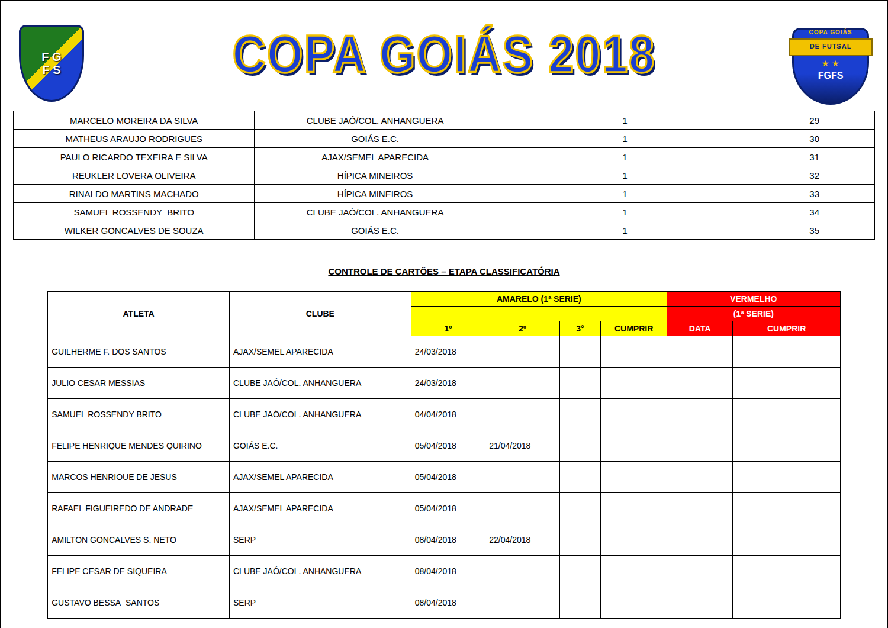F G F S
COPA GOIÁS
DE FUTSAL
★ ★
FGFS
COPA GOIÁS 2018
| MARCELO MOREIRA DA SILVA | CLUBE JAÓ/COL. ANHANGUERA | 1 | 29 |
| MATHEUS ARAUJO RODRIGUES | GOIÁS E.C. | 1 | 30 |
| PAULO RICARDO TEXEIRA E SILVA | AJAX/SEMEL APARECIDA | 1 | 31 |
| REUKLER LOVERA OLIVEIRA | HÍPICA MINEIROS | 1 | 32 |
| RINALDO MARTINS MACHADO | HÍPICA MINEIROS | 1 | 33 |
| SAMUEL ROSSENDY BRITO | CLUBE JAÓ/COL. ANHANGUERA | 1 | 34 |
| WILKER GONCALVES DE SOUZA | GOIÁS E.C. | 1 | 35 |
CONTROLE DE CARTÕES – ETAPA CLASSIFICATÓRIA
| ATLETA | CLUBE | AMARELO (1ª SERIE) | VERMELHO |
| --- | --- | --- | --- |
| | (1ª SERIE) |
| 1º | 2º | 3° | CUMPRIR | DATA | CUMPRIR |
| GUILHERME F. DOS SANTOS | AJAX/SEMEL APARECIDA | 24/03/2018 | | | | | |
| JULIO CESAR MESSIAS | CLUBE JAÓ/COL. ANHANGUERA | 24/03/2018 | | | | | |
| SAMUEL ROSSENDY BRITO | CLUBE JAÓ/COL. ANHANGUERA | 04/04/2018 | | | | | |
| FELIPE HENRIQUE MENDES QUIRINO | GOIÁS E.C. | 05/04/2018 | 21/04/2018 | | | | |
| MARCOS HENRIOUE DE JESUS | AJAX/SEMEL APARECIDA | 05/04/2018 | | | | | |
| RAFAEL FIGUEIREDO DE ANDRADE | AJAX/SEMEL APARECIDA | 05/04/2018 | | | | | |
| AMILTON GONCALVES S. NETO | SERP | 08/04/2018 | 22/04/2018 | | | | |
| FELIPE CESAR DE SIQUEIRA | CLUBE JAÓ/COL. ANHANGUERA | 08/04/2018 | | | | | |
| GUSTAVO BESSA SANTOS | SERP | 08/04/2018 | | | | | |